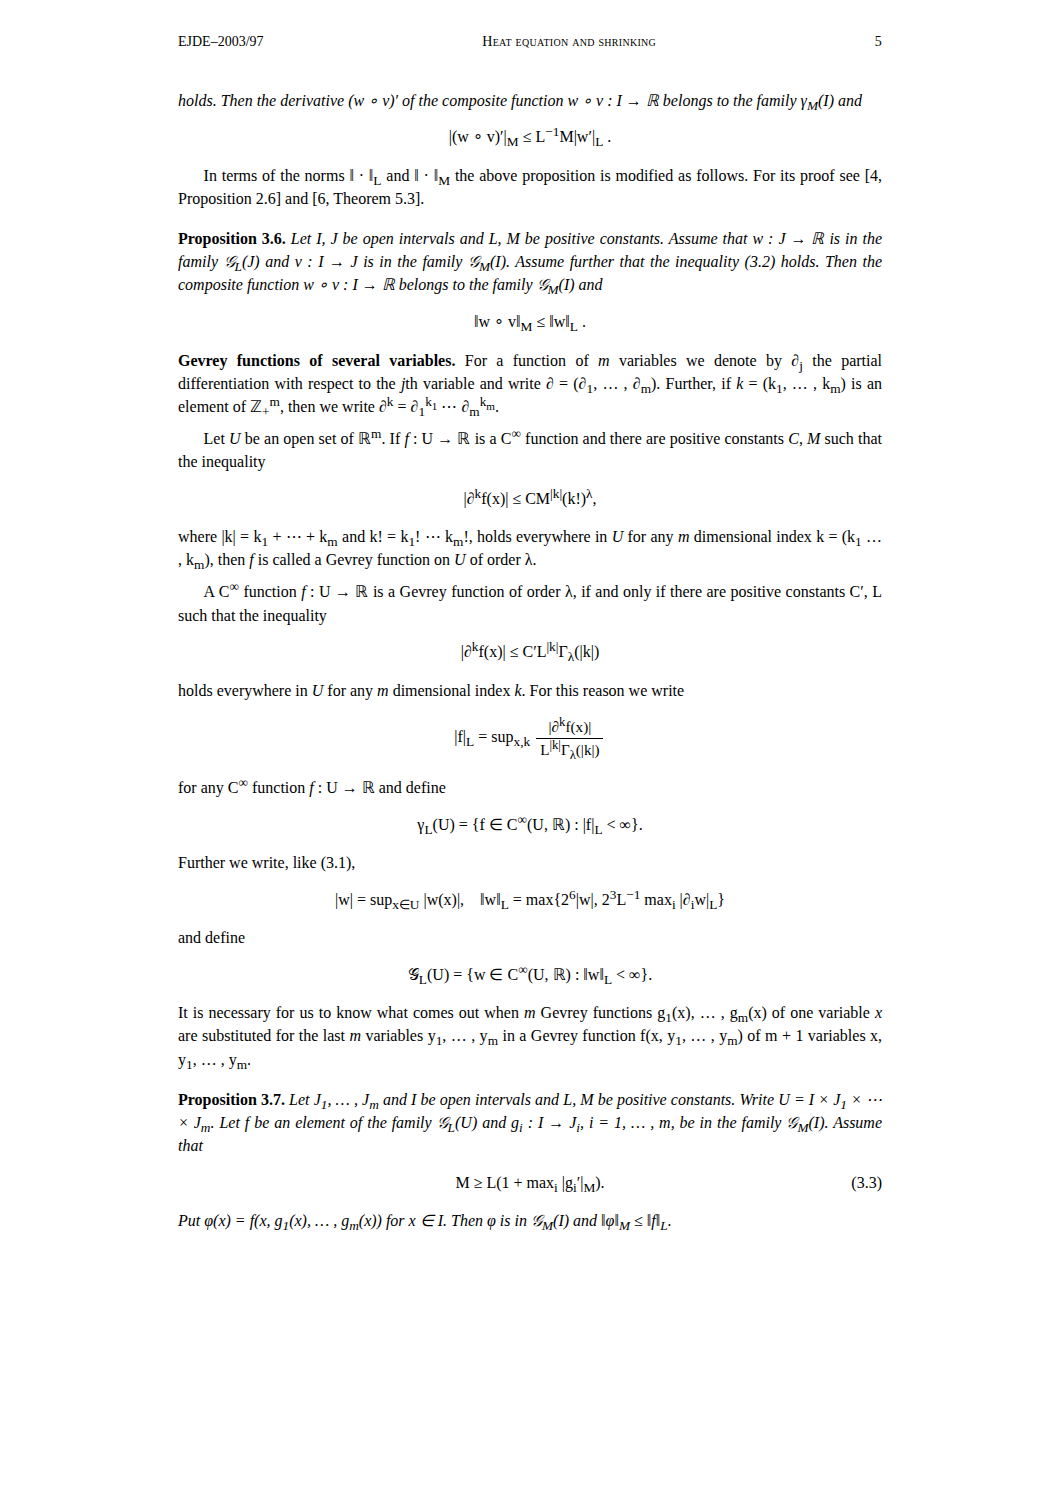EJDE–2003/97 Heat equation and shrinking 5
holds. Then the derivative (w ∘ v)′ of the composite function w ∘ v : I → ℝ belongs to the family γM(I) and
|(w ∘ v)′|M ≤ L−1M|w′|L .
In terms of the norms ‖ · ‖L and ‖ · ‖M the above proposition is modified as follows. For its proof see [4, Proposition 2.6] and [6, Theorem 5.3].
Proposition 3.6. Let I, J be open intervals and L, M be positive constants. Assume that w : J → ℝ is in the family 𝒢L(J) and v : I → J is in the family 𝒢M(I). Assume further that the inequality (3.2) holds. Then the composite function w ∘ v : I → ℝ belongs to the family 𝒢M(I) and
‖w ∘ v‖M ≤ ‖w‖L .
Gevrey functions of several variables. For a function of m variables we denote by ∂j the partial differentiation with respect to the jth variable and write ∂ = (∂1, … , ∂m). Further, if k = (k1, … , km) is an element of ℤ+m, then we write ∂k = ∂1k1 ⋯ ∂mkm.
Let U be an open set of ℝm. If f : U → ℝ is a C∞ function and there are positive constants C, M such that the inequality
|∂kf(x)| ≤ CM|k|(k!)λ,
where |k| = k1 + ⋯ + km and k! = k1! ⋯ km!, holds everywhere in U for any m dimensional index k = (k1 … , km), then f is called a Gevrey function on U of order λ.
A C∞ function f : U → ℝ is a Gevrey function of order λ, if and only if there are positive constants C′, L such that the inequality
|∂kf(x)| ≤ C′L|k|Γλ(|k|)
holds everywhere in U for any m dimensional index k. For this reason we write
|f|L = supx,k |∂kf(x)|L|k|Γλ(|k|)
for any C∞ function f : U → ℝ and define
γL(U) = {f ∈ C∞(U, ℝ) : |f|L < ∞}.
Further we write, like (3.1),
|w| = supx∈U |w(x)|, ‖w‖L = max{26|w|, 23L−1 maxi |∂iw|L}
and define
𝒢L(U) = {w ∈ C∞(U, ℝ) : ‖w‖L < ∞}.
It is necessary for us to know what comes out when m Gevrey functions g1(x), … , gm(x) of one variable x are substituted for the last m variables y1, … , ym in a Gevrey function f(x, y1, … , ym) of m + 1 variables x, y1, … , ym.
Proposition 3.7. Let J1, … , Jm and I be open intervals and L, M be positive constants. Write U = I × J1 × ⋯ × Jm. Let f be an element of the family 𝒢L(U) and gi : I → Ji, i = 1, … , m, be in the family 𝒢M(I). Assume that
M ≥ L(1 + maxi |gi′|M). (3.3)
Put φ(x) = f(x, g1(x), … , gm(x)) for x ∈ I. Then φ is in 𝒢M(I) and ‖φ‖M ≤ ‖f‖L.